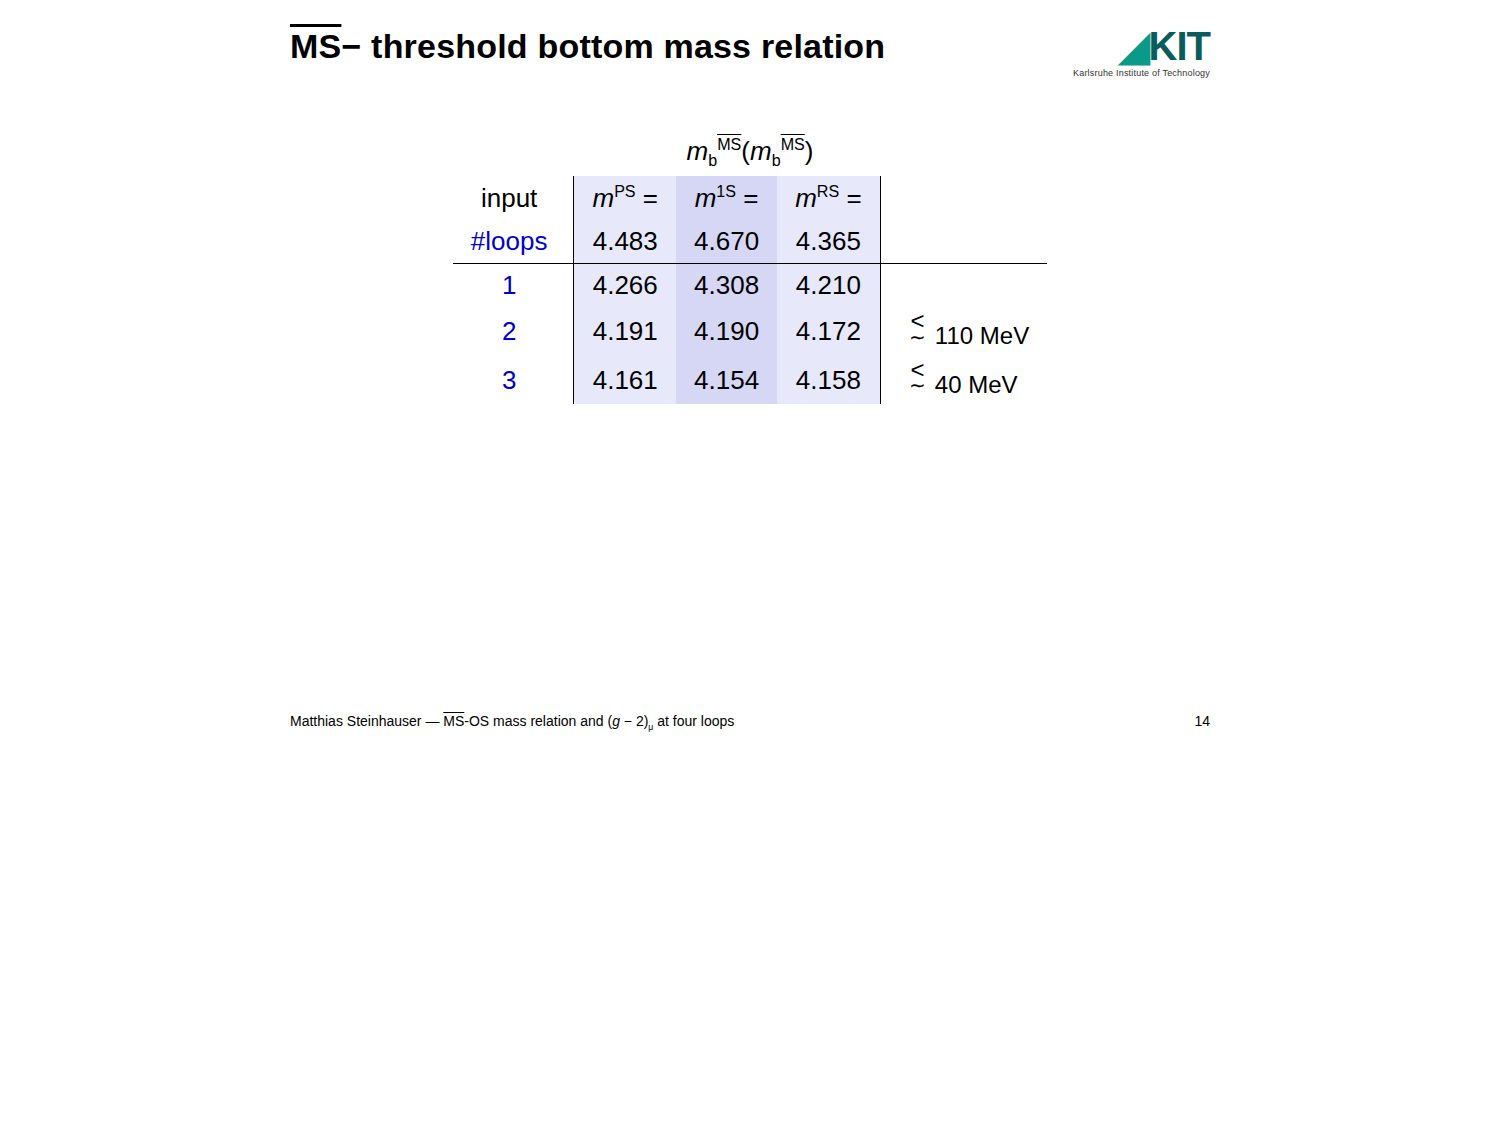MS− threshold bottom mass relation
◢KIT
Karlsruhe Institute of Technology
m b MS ( m b MS )
| input | m PS = | m 1S = | m RS = | |
| #loops | 4.483 | 4.670 | 4.365 | |
| 1 | 4.266 | 4.308 | 4.210 | |
| 2 | 4.191 | 4.190 | 4.172 | < ∼ 110 MeV |
| 3 | 4.161 | 4.154 | 4.158 | < ∼ 40 MeV |
Matthias Steinhauser — MS-OS mass relation and (g − 2)μ at four loops
14